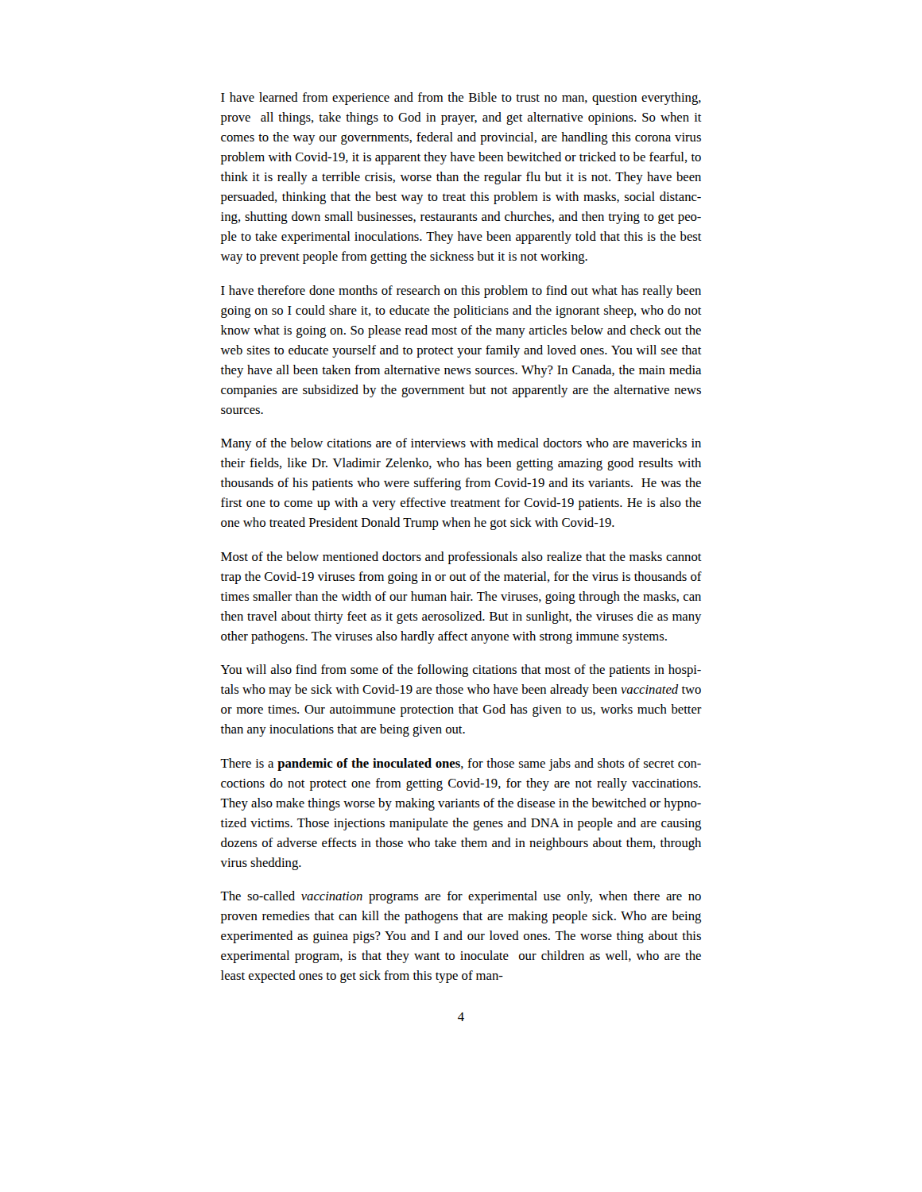I have learned from experience and from the Bible to trust no man, question everything, prove all things, take things to God in prayer, and get alternative opinions. So when it comes to the way our governments, federal and provincial, are handling this corona virus problem with Covid-19, it is apparent they have been bewitched or tricked to be fearful, to think it is really a terrible crisis, worse than the regular flu but it is not. They have been persuaded, thinking that the best way to treat this problem is with masks, social distancing, shutting down small businesses, restaurants and churches, and then trying to get people to take experimental inoculations. They have been apparently told that this is the best way to prevent people from getting the sickness but it is not working.
I have therefore done months of research on this problem to find out what has really been going on so I could share it, to educate the politicians and the ignorant sheep, who do not know what is going on. So please read most of the many articles below and check out the web sites to educate yourself and to protect your family and loved ones. You will see that they have all been taken from alternative news sources. Why? In Canada, the main media companies are subsidized by the government but not apparently are the alternative news sources.
Many of the below citations are of interviews with medical doctors who are mavericks in their fields, like Dr. Vladimir Zelenko, who has been getting amazing good results with thousands of his patients who were suffering from Covid-19 and its variants. He was the first one to come up with a very effective treatment for Covid-19 patients. He is also the one who treated President Donald Trump when he got sick with Covid-19.
Most of the below mentioned doctors and professionals also realize that the masks cannot trap the Covid-19 viruses from going in or out of the material, for the virus is thousands of times smaller than the width of our human hair. The viruses, going through the masks, can then travel about thirty feet as it gets aerosolized. But in sunlight, the viruses die as many other pathogens. The viruses also hardly affect anyone with strong immune systems.
You will also find from some of the following citations that most of the patients in hospitals who may be sick with Covid-19 are those who have been already been vaccinated two or more times. Our autoimmune protection that God has given to us, works much better than any inoculations that are being given out.
There is a pandemic of the inoculated ones, for those same jabs and shots of secret concoctions do not protect one from getting Covid-19, for they are not really vaccinations. They also make things worse by making variants of the disease in the bewitched or hypnotized victims. Those injections manipulate the genes and DNA in people and are causing dozens of adverse effects in those who take them and in neighbours about them, through virus shedding.
The so-called vaccination programs are for experimental use only, when there are no proven remedies that can kill the pathogens that are making people sick. Who are being experimented as guinea pigs? You and I and our loved ones. The worse thing about this experimental program, is that they want to inoculate our children as well, who are the least expected ones to get sick from this type of man-
4